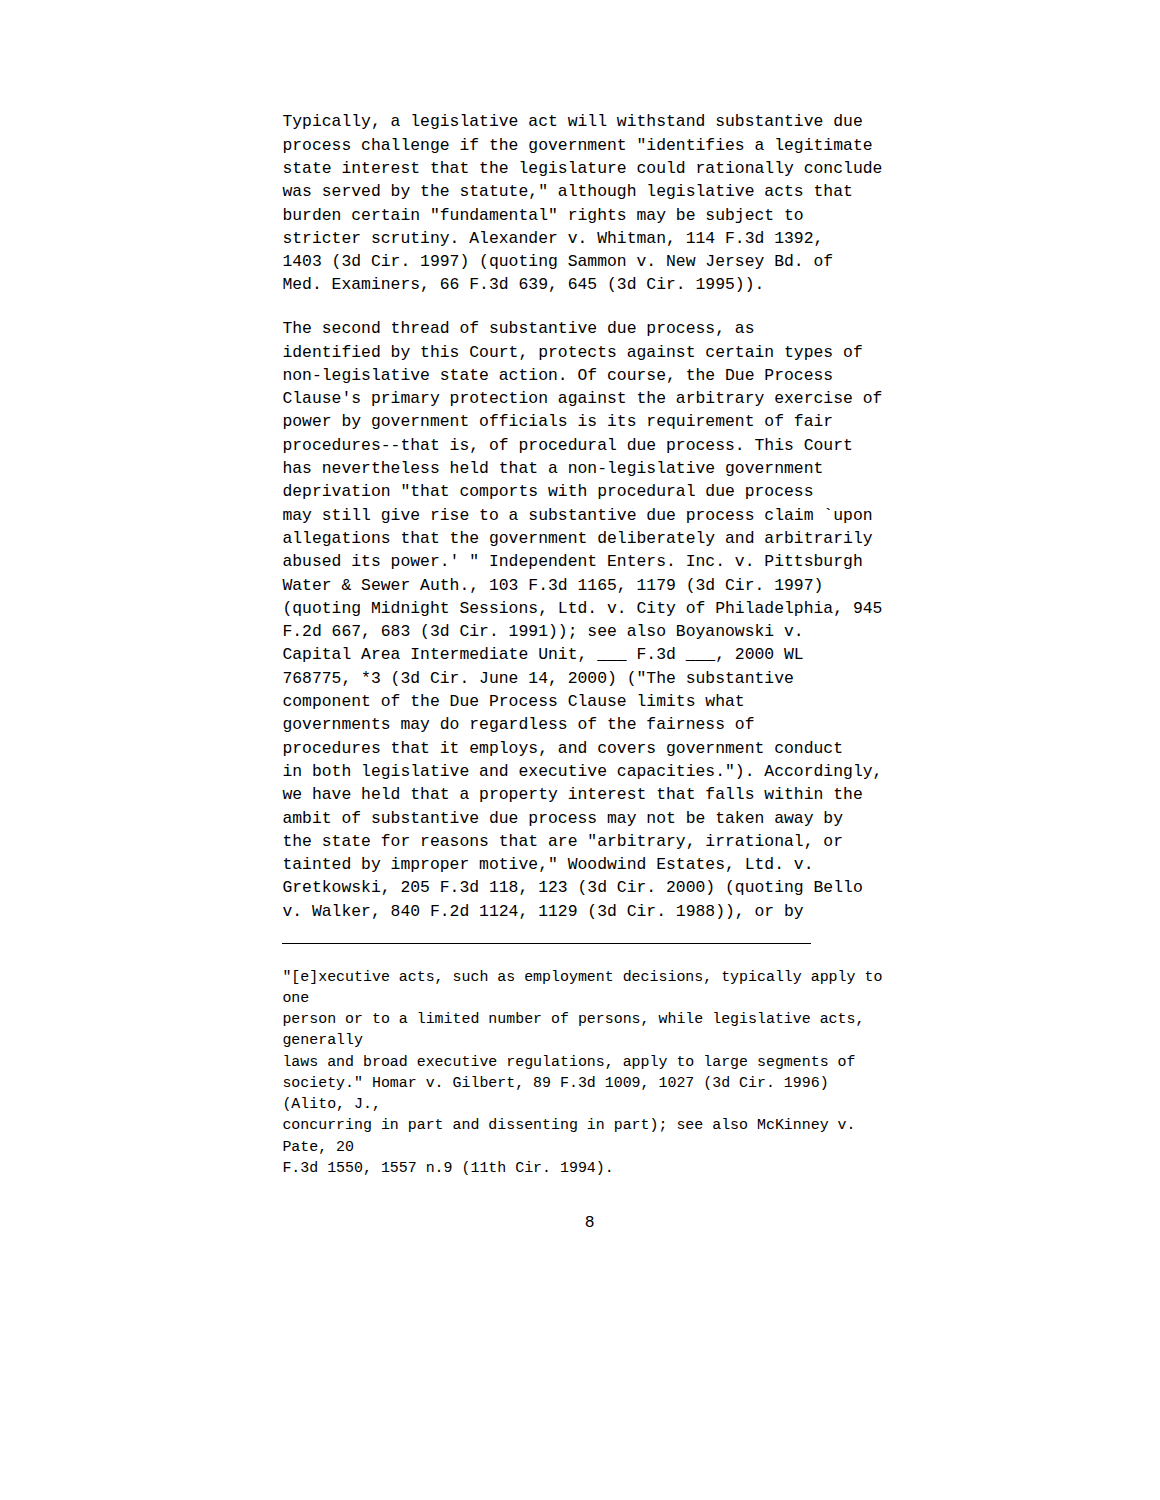Typically, a legislative act will withstand substantive due process challenge if the government "identifies a legitimate state interest that the legislature could rationally conclude was served by the statute," although legislative acts that burden certain "fundamental" rights may be subject to stricter scrutiny. Alexander v. Whitman, 114 F.3d 1392, 1403 (3d Cir. 1997) (quoting Sammon v. New Jersey Bd. of Med. Examiners, 66 F.3d 639, 645 (3d Cir. 1995)).
The second thread of substantive due process, as identified by this Court, protects against certain types of non-legislative state action. Of course, the Due Process Clause's primary protection against the arbitrary exercise of power by government officials is its requirement of fair procedures--that is, of procedural due process. This Court has nevertheless held that a non-legislative government deprivation "that comports with procedural due process may still give rise to a substantive due process claim `upon allegations that the government deliberately and arbitrarily abused its power.' " Independent Enters. Inc. v. Pittsburgh Water & Sewer Auth., 103 F.3d 1165, 1179 (3d Cir. 1997) (quoting Midnight Sessions, Ltd. v. City of Philadelphia, 945 F.2d 667, 683 (3d Cir. 1991)); see also Boyanowski v. Capital Area Intermediate Unit, ___ F.3d ___, 2000 WL 768775, *3 (3d Cir. June 14, 2000) ("The substantive component of the Due Process Clause limits what governments may do regardless of the fairness of procedures that it employs, and covers government conduct in both legislative and executive capacities."). Accordingly, we have held that a property interest that falls within the ambit of substantive due process may not be taken away by the state for reasons that are "arbitrary, irrational, or tainted by improper motive," Woodwind Estates, Ltd. v. Gretkowski, 205 F.3d 118, 123 (3d Cir. 2000) (quoting Bello v. Walker, 840 F.2d 1124, 1129 (3d Cir. 1988)), or by
"[e]xecutive acts, such as employment decisions, typically apply to one person or to a limited number of persons, while legislative acts, generally laws and broad executive regulations, apply to large segments of society." Homar v. Gilbert, 89 F.3d 1009, 1027 (3d Cir. 1996) (Alito, J., concurring in part and dissenting in part); see also McKinney v. Pate, 20 F.3d 1550, 1557 n.9 (11th Cir. 1994).
8